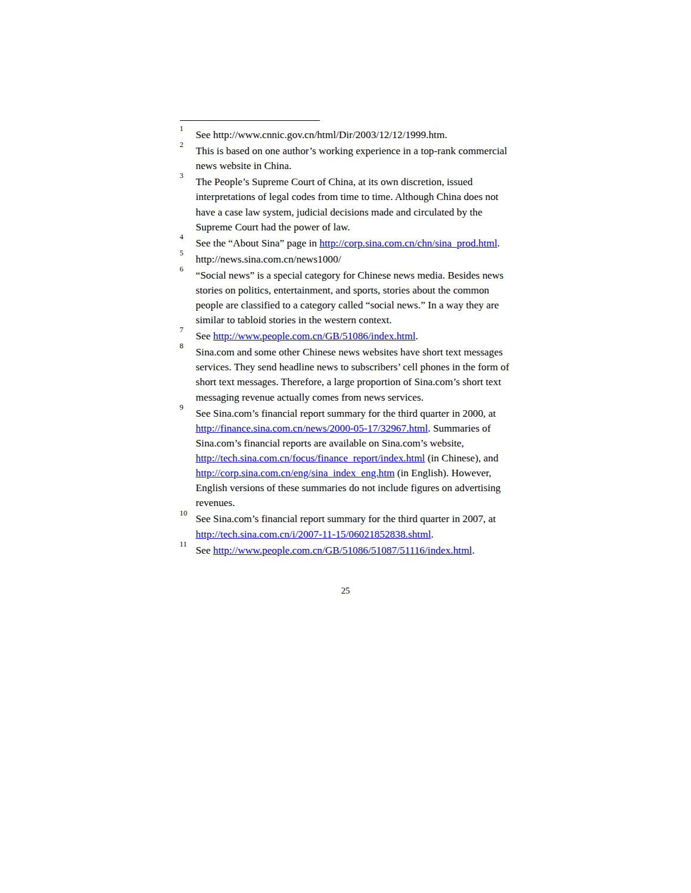1 See http://www.cnnic.gov.cn/html/Dir/2003/12/12/1999.htm.
2 This is based on one author’s working experience in a top-rank commercial news website in China.
3 The People’s Supreme Court of China, at its own discretion, issued interpretations of legal codes from time to time. Although China does not have a case law system, judicial decisions made and circulated by the Supreme Court had the power of law.
4 See the “About Sina” page in http://corp.sina.com.cn/chn/sina_prod.html.
5http://news.sina.com.cn/news1000/
6“Social news” is a special category for Chinese news media. Besides news stories on politics, entertainment, and sports, stories about the common people are classified to a category called “social news.” In a way they are similar to tabloid stories in the western context.
7 See http://www.people.com.cn/GB/51086/index.html.
8 Sina.com and some other Chinese news websites have short text messages services. They send headline news to subscribers’ cell phones in the form of short text messages. Therefore, a large proportion of Sina.com’s short text messaging revenue actually comes from news services.
9 See Sina.com’s financial report summary for the third quarter in 2000, at http://finance.sina.com.cn/news/2000-05-17/32967.html. Summaries of Sina.com’s financial reports are available on Sina.com’s website, http://tech.sina.com.cn/focus/finance_report/index.html (in Chinese), and http://corp.sina.com.cn/eng/sina_index_eng.htm (in English). However, English versions of these summaries do not include figures on advertising revenues.
10 See Sina.com’s financial report summary for the third quarter in 2007, at http://tech.sina.com.cn/i/2007-11-15/06021852838.shtml.
11 See http://www.people.com.cn/GB/51086/51087/51116/index.html.
25